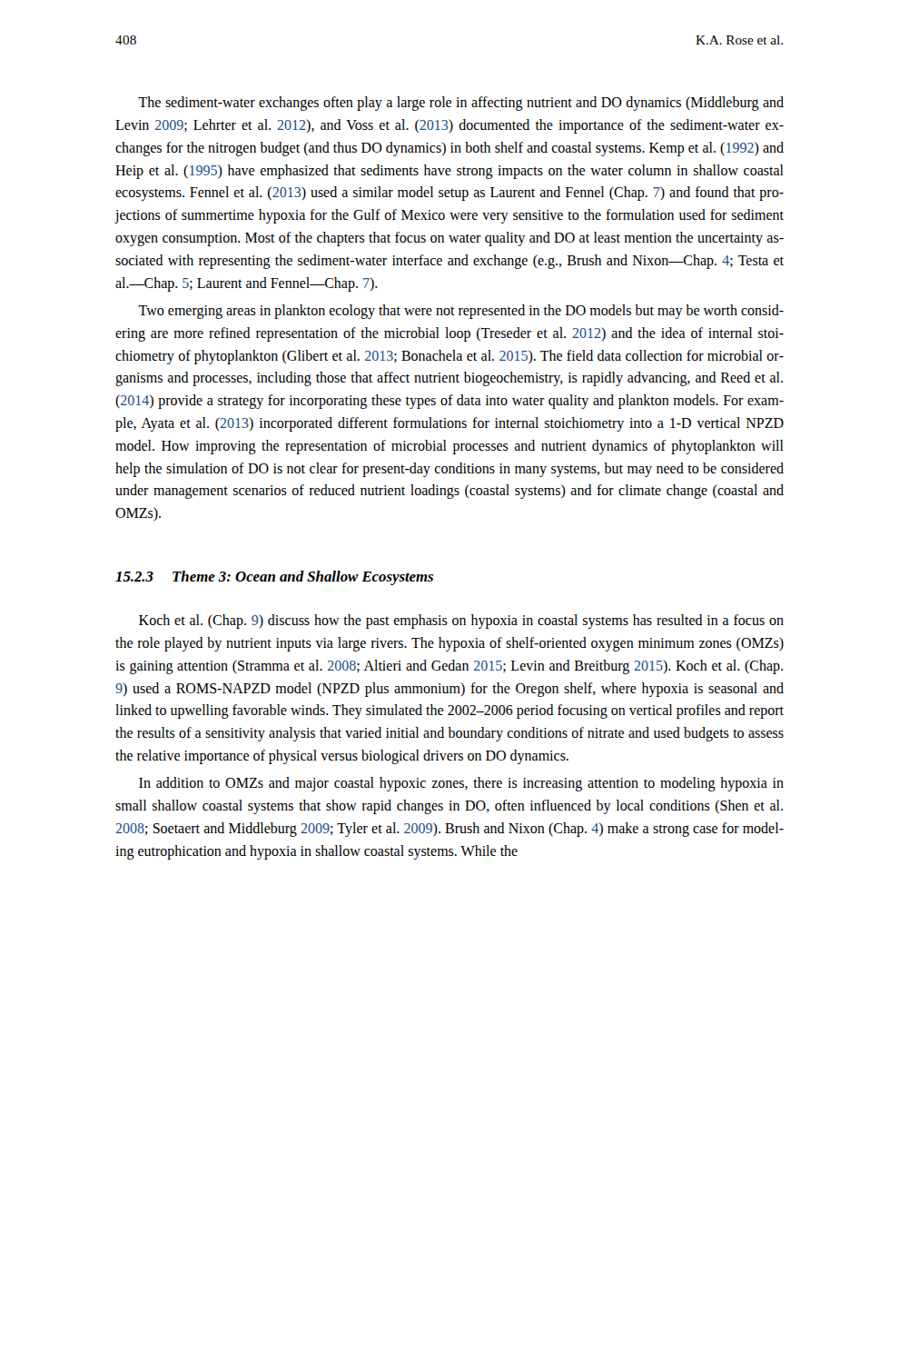408 K.A. Rose et al.
The sediment-water exchanges often play a large role in affecting nutrient and DO dynamics (Middleburg and Levin 2009; Lehrter et al. 2012), and Voss et al. (2013) documented the importance of the sediment-water exchanges for the nitrogen budget (and thus DO dynamics) in both shelf and coastal systems. Kemp et al. (1992) and Heip et al. (1995) have emphasized that sediments have strong impacts on the water column in shallow coastal ecosystems. Fennel et al. (2013) used a similar model setup as Laurent and Fennel (Chap. 7) and found that projections of summertime hypoxia for the Gulf of Mexico were very sensitive to the formulation used for sediment oxygen consumption. Most of the chapters that focus on water quality and DO at least mention the uncertainty associated with representing the sediment-water interface and exchange (e.g., Brush and Nixon—Chap. 4; Testa et al.—Chap. 5; Laurent and Fennel—Chap. 7).
Two emerging areas in plankton ecology that were not represented in the DO models but may be worth considering are more refined representation of the microbial loop (Treseder et al. 2012) and the idea of internal stoichiometry of phytoplankton (Glibert et al. 2013; Bonachela et al. 2015). The field data collection for microbial organisms and processes, including those that affect nutrient biogeochemistry, is rapidly advancing, and Reed et al. (2014) provide a strategy for incorporating these types of data into water quality and plankton models. For example, Ayata et al. (2013) incorporated different formulations for internal stoichiometry into a 1-D vertical NPZD model. How improving the representation of microbial processes and nutrient dynamics of phytoplankton will help the simulation of DO is not clear for present-day conditions in many systems, but may need to be considered under management scenarios of reduced nutrient loadings (coastal systems) and for climate change (coastal and OMZs).
15.2.3 Theme 3: Ocean and Shallow Ecosystems
Koch et al. (Chap. 9) discuss how the past emphasis on hypoxia in coastal systems has resulted in a focus on the role played by nutrient inputs via large rivers. The hypoxia of shelf-oriented oxygen minimum zones (OMZs) is gaining attention (Stramma et al. 2008; Altieri and Gedan 2015; Levin and Breitburg 2015). Koch et al. (Chap. 9) used a ROMS-NAPZD model (NPZD plus ammonium) for the Oregon shelf, where hypoxia is seasonal and linked to upwelling favorable winds. They simulated the 2002–2006 period focusing on vertical profiles and report the results of a sensitivity analysis that varied initial and boundary conditions of nitrate and used budgets to assess the relative importance of physical versus biological drivers on DO dynamics.
In addition to OMZs and major coastal hypoxic zones, there is increasing attention to modeling hypoxia in small shallow coastal systems that show rapid changes in DO, often influenced by local conditions (Shen et al. 2008; Soetaert and Middleburg 2009; Tyler et al. 2009). Brush and Nixon (Chap. 4) make a strong case for modeling eutrophication and hypoxia in shallow coastal systems. While the